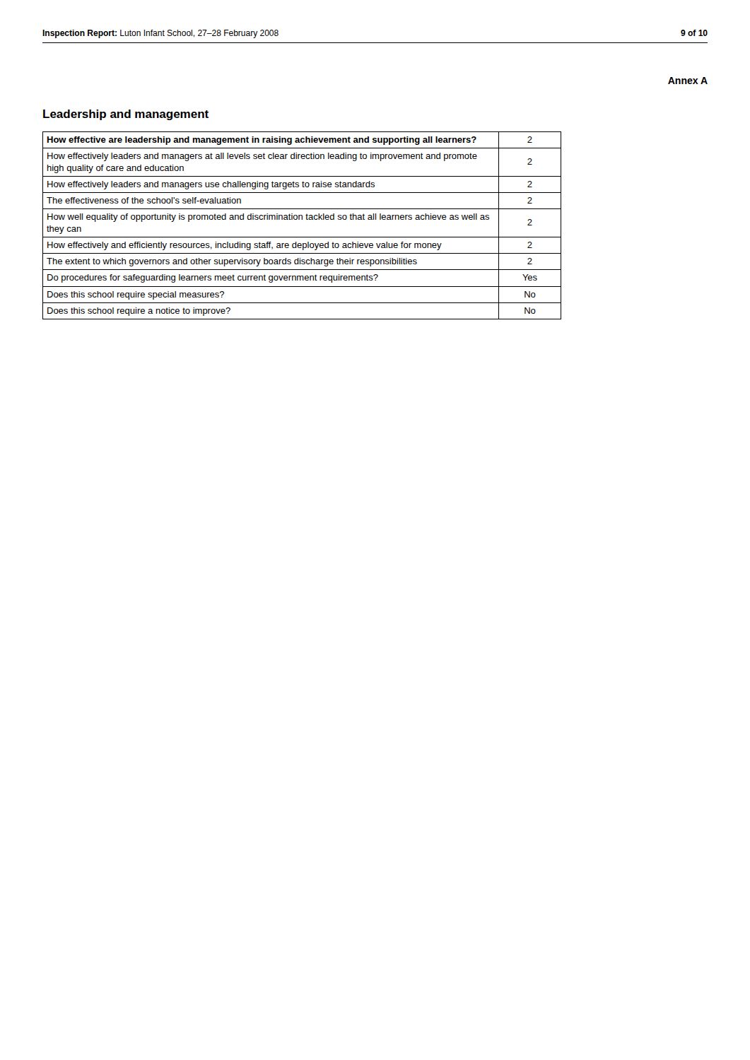Inspection Report: Luton Infant School, 27–28 February 2008
9 of 10
Annex A
Leadership and management
| How effective are leadership and management in raising achievement and supporting all learners? | 2 |
| How effectively leaders and managers at all levels set clear direction leading to improvement and promote high quality of care and education | 2 |
| How effectively leaders and managers use challenging targets to raise standards | 2 |
| The effectiveness of the school's self-evaluation | 2 |
| How well equality of opportunity is promoted and discrimination tackled so that all learners achieve as well as they can | 2 |
| How effectively and efficiently resources, including staff, are deployed to achieve value for money | 2 |
| The extent to which governors and other supervisory boards discharge their responsibilities | 2 |
| Do procedures for safeguarding learners meet current government requirements? | Yes |
| Does this school require special measures? | No |
| Does this school require a notice to improve? | No |